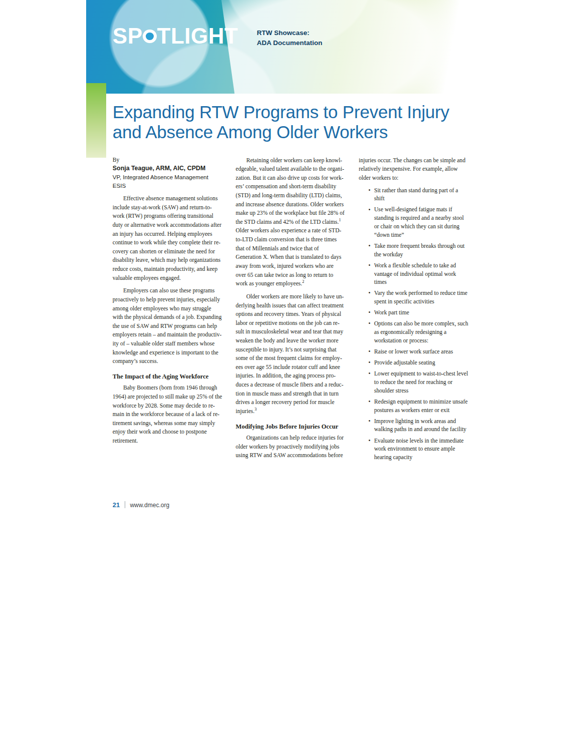SP TLIGHT
RTW Showcase:
ADA Documentation
Expanding RTW Programs to Prevent Injury and Absence Among Older Workers
By
Sonja Teague, ARM, AIC, CPDM VP, Integrated Absence Management ESIS
Effective absence management solutions include stay-at-work (SAW) and return-to-work (RTW) programs offering transitional duty or alternative work accommodations after an injury has occurred. Helping employees continue to work while they complete their recovery can shorten or eliminate the need for disability leave, which may help organizations reduce costs, maintain productivity, and keep valuable employees engaged.
Employers can also use these programs proactively to help prevent injuries, especially among older employees who may struggle with the physical demands of a job. Expanding the use of SAW and RTW programs can help employers retain – and maintain the productivity of – valuable older staff members whose knowledge and experience is important to the company’s success.
The Impact of the Aging Workforce
Baby Boomers (born from 1946 through 1964) are projected to still make up 25% of the workforce by 2028. Some may decide to remain in the workforce because of a lack of retirement savings, whereas some may simply enjoy their work and choose to postpone retirement.
Retaining older workers can keep knowledgeable, valued talent available to the organization. But it can also drive up costs for workers’ compensation and short-term disability (STD) and long-term disability (LTD) claims, and increase absence durations. Older workers make up 23% of the workplace but file 28% of the STD claims and 42% of the LTD claims.1 Older workers also experience a rate of STD-to-LTD claim conversion that is three times that of Millennials and twice that of Generation X. When that is translated to days away from work, injured workers who are over 65 can take twice as long to return to work as younger employees.2
Older workers are more likely to have underlying health issues that can affect treatment options and recovery times. Years of physical labor or repetitive motions on the job can result in musculoskeletal wear and tear that may weaken the body and leave the worker more susceptible to injury. It’s not surprising that some of the most frequent claims for employees over age 55 include rotator cuff and knee injuries. In addition, the aging process produces a decrease of muscle fibers and a reduction in muscle mass and strength that in turn drives a longer recovery period for muscle injuries.3
Modifying Jobs Before Injuries Occur
Organizations can help reduce injuries for older workers by proactively modifying jobs using RTW and SAW accommodations before injuries occur. The changes can be simple and relatively inexpensive. For example, allow older workers to:
Sit rather than stand during part of a shift
Use well-designed fatigue mats if standing is required and a nearby stool or chair on which they can sit during “down time”
Take more frequent breaks through out the workday
Work a flexible schedule to take ad vantage of individual optimal work times
Vary the work performed to reduce time spent in specific activities
Work part time
Options can also be more complex, such as ergonomically redesigning a workstation or process:
Raise or lower work surface areas
Provide adjustable seating
Lower equipment to waist-to-chest level to reduce the need for reaching or shoulder stress
Redesign equipment to minimize unsafe postures as workers enter or exit
Improve lighting in work areas and walking paths in and around the facility
Evaluate noise levels in the immediate work environment to ensure ample hearing capacity
21 www.dmec.org